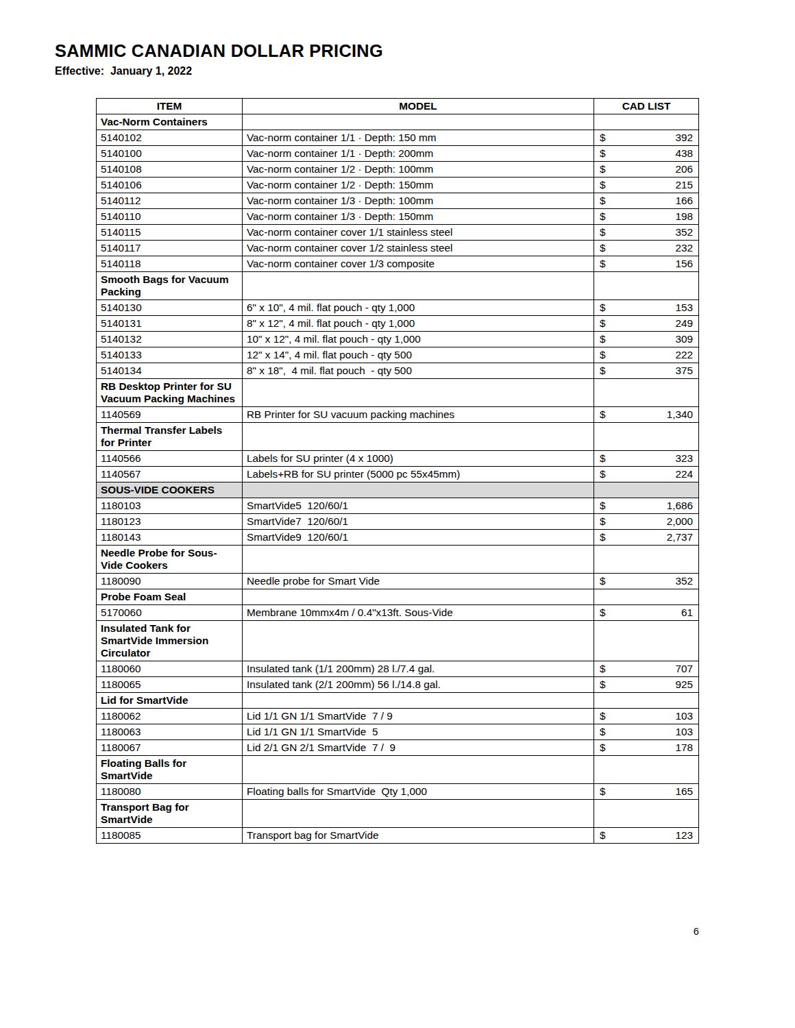SAMMIC CANADIAN DOLLAR PRICING
Effective: January 1, 2022
| ITEM | MODEL | CAD LIST |
| --- | --- | --- |
| Vac-Norm Containers | | |
| 5140102 | Vac-norm container 1/1 · Depth: 150 mm | $ 392 |
| 5140100 | Vac-norm container 1/1 · Depth: 200mm | $ 438 |
| 5140108 | Vac-norm container 1/2 · Depth: 100mm | $ 206 |
| 5140106 | Vac-norm container 1/2 · Depth: 150mm | $ 215 |
| 5140112 | Vac-norm container 1/3 · Depth: 100mm | $ 166 |
| 5140110 | Vac-norm container 1/3 · Depth: 150mm | $ 198 |
| 5140115 | Vac-norm container cover 1/1 stainless steel | $ 352 |
| 5140117 | Vac-norm container cover 1/2 stainless steel | $ 232 |
| 5140118 | Vac-norm container cover 1/3 composite | $ 156 |
| Smooth Bags for Vacuum Packing | | |
| 5140130 | 6" x 10", 4 mil. flat pouch - qty 1,000 | $ 153 |
| 5140131 | 8" x 12", 4 mil. flat pouch - qty 1,000 | $ 249 |
| 5140132 | 10" x 12", 4 mil. flat pouch - qty 1,000 | $ 309 |
| 5140133 | 12" x 14", 4 mil. flat pouch - qty 500 | $ 222 |
| 5140134 | 8" x 18", 4 mil. flat pouch - qty 500 | $ 375 |
| RB Desktop Printer for SU Vacuum Packing Machines | | |
| 1140569 | RB Printer for SU vacuum packing machines | $ 1,340 |
| Thermal Transfer Labels for Printer | | |
| 1140566 | Labels for SU printer (4 x 1000) | $ 323 |
| 1140567 | Labels+RB for SU printer (5000 pc 55x45mm) | $ 224 |
| SOUS-VIDE COOKERS | | |
| 1180103 | SmartVide5 120/60/1 | $ 1,686 |
| 1180123 | SmartVide7 120/60/1 | $ 2,000 |
| 1180143 | SmartVide9 120/60/1 | $ 2,737 |
| Needle Probe for Sous-Vide Cookers | | |
| 1180090 | Needle probe for Smart Vide | $ 352 |
| Probe Foam Seal | | |
| 5170060 | Membrane 10mmx4m / 0.4"x13ft. Sous-Vide | $ 61 |
| Insulated Tank for SmartVide Immersion Circulator | | |
| 1180060 | Insulated tank (1/1 200mm) 28 l./7.4 gal. | $ 707 |
| 1180065 | Insulated tank (2/1 200mm) 56 l./14.8 gal. | $ 925 |
| Lid for SmartVide | | |
| 1180062 | Lid 1/1 GN 1/1 SmartVide 7 / 9 | $ 103 |
| 1180063 | Lid 1/1 GN 1/1 SmartVide 5 | $ 103 |
| 1180067 | Lid 2/1 GN 2/1 SmartVide 7 / 9 | $ 178 |
| Floating Balls for SmartVide | | |
| 1180080 | Floating balls for SmartVide Qty 1,000 | $ 165 |
| Transport Bag for SmartVide | | |
| 1180085 | Transport bag for SmartVide | $ 123 |
6